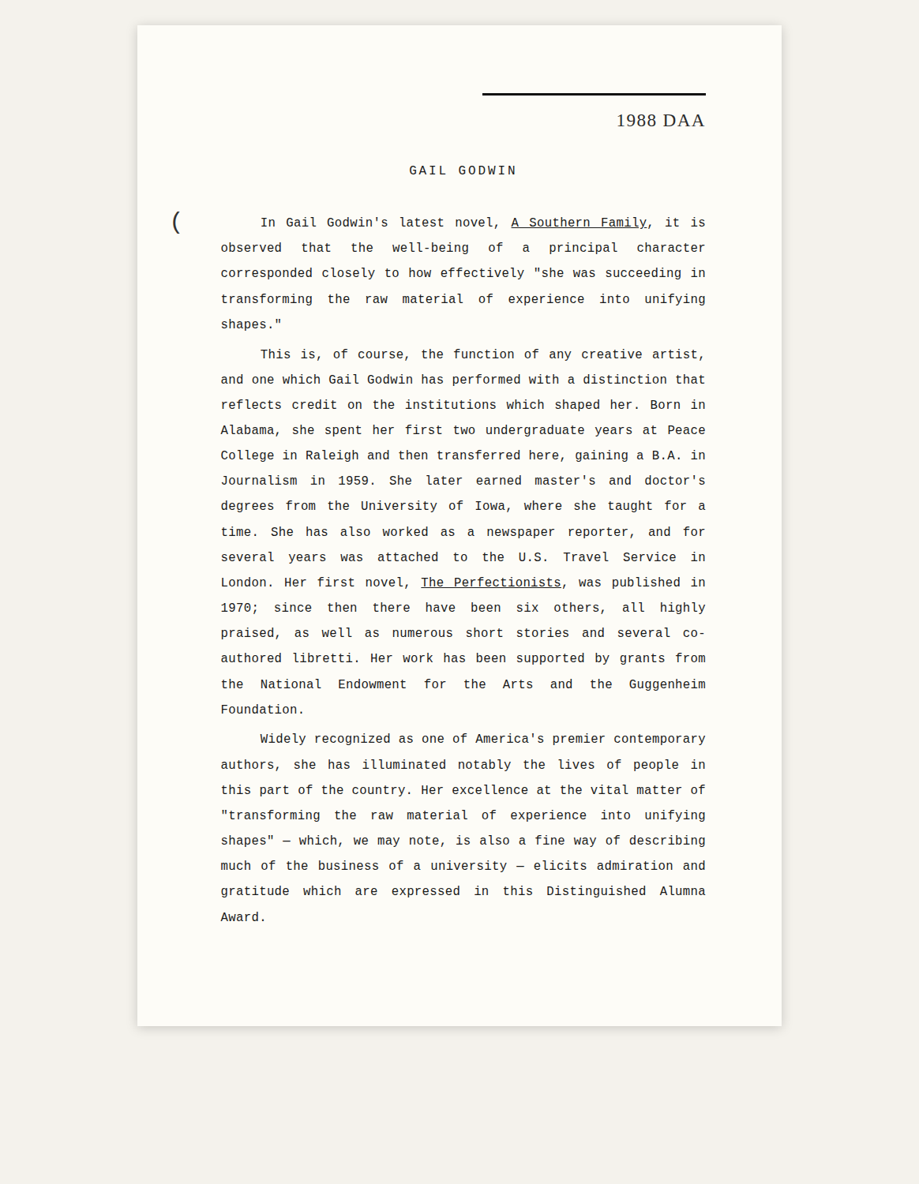1988 DAA
(
GAIL GODWIN
In Gail Godwin's latest novel, A Southern Family, it is observed that the well-being of a principal character corresponded closely to how effectively "she was succeeding in transforming the raw material of experience into unifying shapes."
This is, of course, the function of any creative artist, and one which Gail Godwin has performed with a distinction that reflects credit on the institutions which shaped her. Born in Alabama, she spent her first two undergraduate years at Peace College in Raleigh and then transferred here, gaining a B.A. in Journalism in 1959. She later earned master's and doctor's degrees from the University of Iowa, where she taught for a time. She has also worked as a newspaper reporter, and for several years was attached to the U.S. Travel Service in London. Her first novel, The Perfectionists, was published in 1970; since then there have been six others, all highly praised, as well as numerous short stories and several co-authored libretti. Her work has been supported by grants from the National Endowment for the Arts and the Guggenheim Foundation.
Widely recognized as one of America's premier contemporary authors, she has illuminated notably the lives of people in this part of the country. Her excellence at the vital matter of "transforming the raw material of experience into unifying shapes" — which, we may note, is also a fine way of describing much of the business of a university — elicits admiration and gratitude which are expressed in this Distinguished Alumna Award.